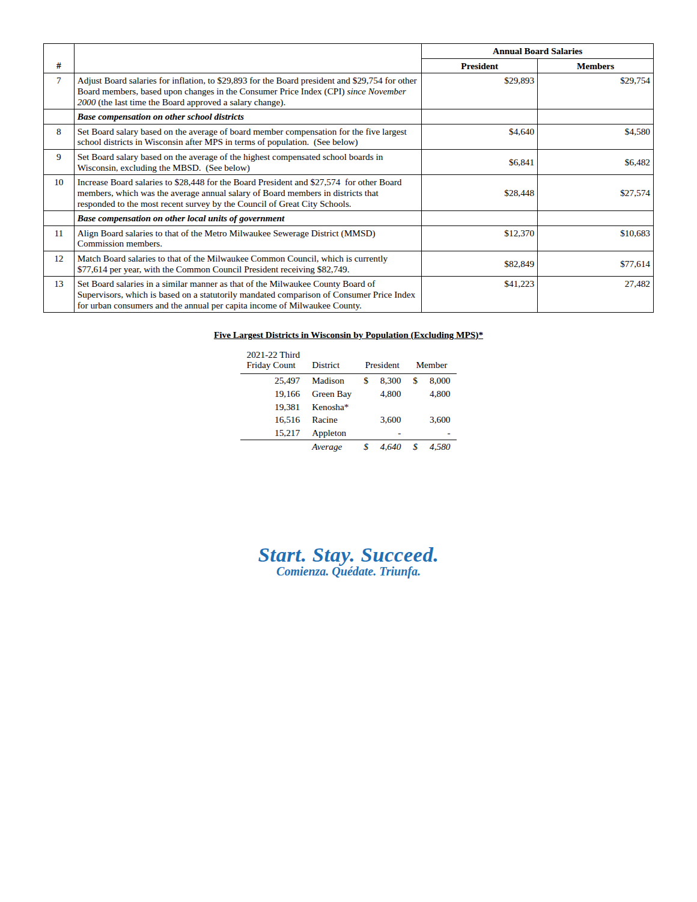| | | Annual Board Salaries |
| # | | President | Members |
| 7 | Adjust Board salaries for inflation, to $29,893 for the Board president and $29,754 for other Board members, based upon changes in the Consumer Price Index (CPI) since November 2000 (the last time the Board approved a salary change). | $29,893 | $29,754 |
| | Base compensation on other school districts | | |
| 8 | Set Board salary based on the average of board member compensation for the five largest school districts in Wisconsin after MPS in terms of population. (See below) | $4,640 | $4,580 |
| 9 | Set Board salary based on the average of the highest compensated school boards in Wisconsin, excluding the MBSD. (See below) | $6,841 | $6,482 |
| 10 | Increase Board salaries to $28,448 for the Board President and $27,574 for other Board members, which was the average annual salary of Board members in districts that responded to the most recent survey by the Council of Great City Schools. | $28,448 | $27,574 |
| | Base compensation on other local units of government | | |
| 11 | Align Board salaries to that of the Metro Milwaukee Sewerage District (MMSD) Commission members. | $12,370 | $10,683 |
| 12 | Match Board salaries to that of the Milwaukee Common Council, which is currently $77,614 per year, with the Common Council President receiving $82,749. | $82,849 | $77,614 |
| 13 | Set Board salaries in a similar manner as that of the Milwaukee County Board of Supervisors, which is based on a statutorily mandated comparison of Consumer Price Index for urban consumers and the annual per capita income of Milwaukee County. | $41,223 | 27,482 |
Five Largest Districts in Wisconsin by Population (Excluding MPS)*
| 2021-22 Third Friday Count | District | President | Member |
| --- | --- | --- | --- |
| 25,497 | Madison | $ | 8,300 | $ | 8,000 |
| 19,166 | Green Bay | | 4,800 | | 4,800 |
| 19,381 | Kenosha* | | | | |
| 16,516 | Racine | | 3,600 | | 3,600 |
| 15,217 | Appleton | | - | | - |
| | Average | $ | 4,640 | $ | 4,580 |
Start. Stay. Succeed.
Comienza. Quédate. Triunfa.